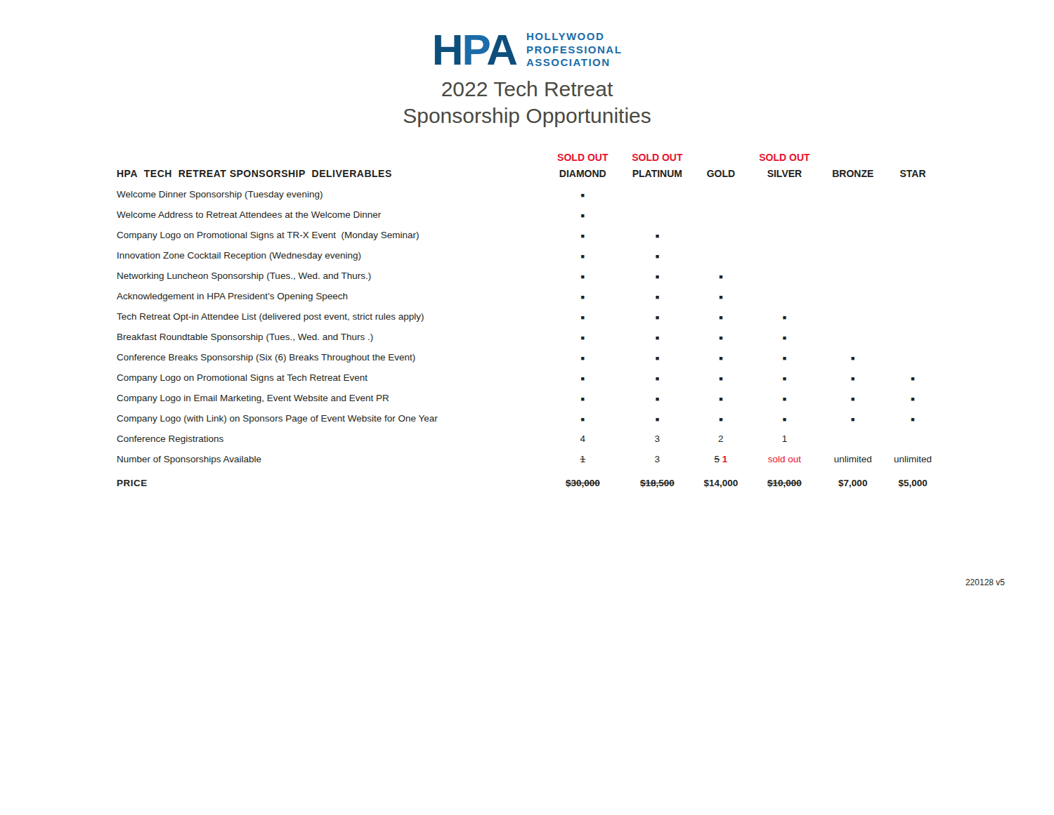HPA
HOLLYWOOD
PROFESSIONAL
ASSOCIATION
2022 Tech Retreat
Sponsorship Opportunities
| | SOLD OUT | SOLD OUT | | SOLD OUT | | |
| --- | --- | --- | --- | --- | --- | --- |
| HPA TECH RETREAT SPONSORSHIP DELIVERABLES | DIAMOND | PLATINUM | GOLD | SILVER | BRONZE | STAR |
| Welcome Dinner Sponsorship (Tuesday evening) | | | | | | |
| Welcome Address to Retreat Attendees at the Welcome Dinner | | | | | | |
| Company Logo on Promotional Signs at TR-X Event (Monday Seminar) | | | | | | |
| Innovation Zone Cocktail Reception (Wednesday evening) | | | | | | |
| Networking Luncheon Sponsorship (Tues., Wed. and Thurs.) | | | | | | |
| Acknowledgement in HPA President’s Opening Speech | | | | | | |
| Tech Retreat Opt-in Attendee List (delivered post event, strict rules apply) | | | | | | |
| Breakfast Roundtable Sponsorship (Tues., Wed. and Thurs .) | | | | | | |
| Conference Breaks Sponsorship (Six (6) Breaks Throughout the Event) | | | | | | |
| Company Logo on Promotional Signs at Tech Retreat Event | | | | | | |
| Company Logo in Email Marketing, Event Website and Event PR | | | | | | |
| Company Logo (with Link) on Sponsors Page of Event Website for One Year | | | | | | |
| Conference Registrations | 4 | 3 | 2 | 1 | | |
| Number of Sponsorships Available | 1 | 3 | 5 1 | sold out | unlimited | unlimited |
| PRICE | $30,000 | $18,500 | $14,000 | $10,000 | $7,000 | $5,000 |
220128 v5